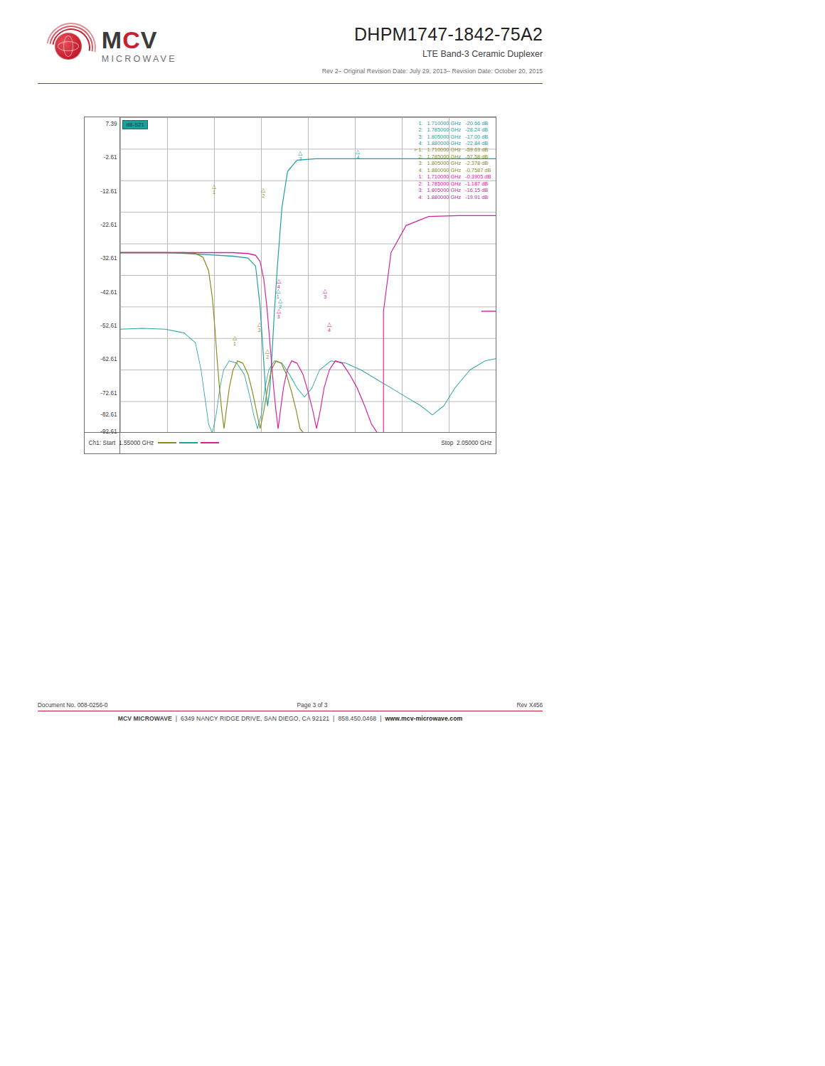MCV
Microwave
DHPM1747-1842-75A2
LTE Band-3 Ceramic Duplexer
Rev 2– Original Revision Date: July 29, 2013– Revision Date: October 20, 2015
7.39 -2.61 -12.61 -22.61 -32.61 -42.61 -52.61 -62.61 -72.61 -82.61 -92.61
dB-S21
△1
△2
△2
△3
△1
△3
△4
△1
△2
△4
△3
△3
△4
| 1: | 1.710000 GHz | -20.66 dB |
| 2: | 1.785000 GHz | -28.24 dB |
| 3: | 1.805000 GHz | -17.00 dB |
| 4: | 1.880000 GHz | -22.84 dB |
| > 1: | 1.710000 GHz | -59.63 dB |
| 2: | 1.785000 GHz | -57.58 dB |
| 3: | 1.805000 GHz | -2.378 dB |
| 4: | 1.880000 GHz | -0.7587 dB |
| 1: | 1.710000 GHz | -0.3905 dB |
| 2: | 1.785000 GHz | -1.187 dB |
| 3: | 1.805000 GHz | -16.15 dB |
| 4: | 1.880000 GHz | -19.91 dB |
Ch1: Start 1.55000 GHz
Stop 2.05000 GHz
Document No. 008-0256-0 Page 3 of 3 Rev X456
MCV MICROWAVE | 6349 NANCY RIDGE DRIVE, SAN DIEGO, CA 92121 | 858.450.0468 | www.mcv-microwave.com